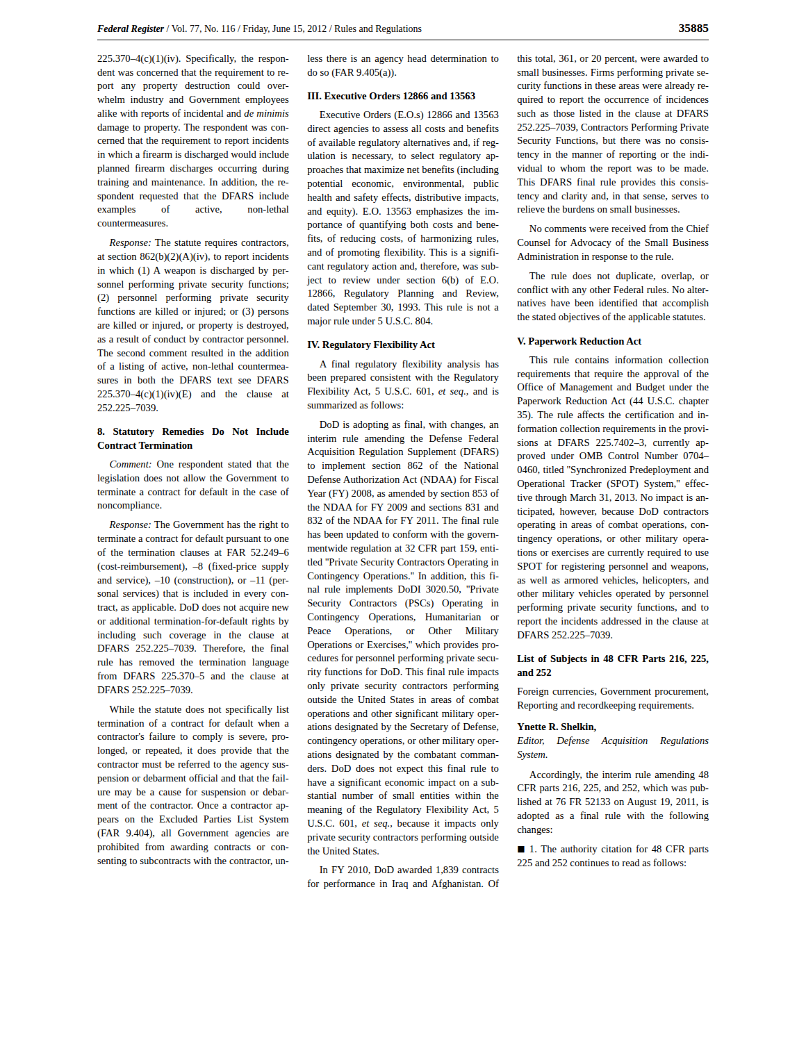Federal Register / Vol. 77, No. 116 / Friday, June 15, 2012 / Rules and Regulations
35885
225.370–4(c)(1)(iv). Specifically, the respondent was concerned that the requirement to report any property destruction could overwhelm industry and Government employees alike with reports of incidental and de minimis damage to property. The respondent was concerned that the requirement to report incidents in which a firearm is discharged would include planned firearm discharges occurring during training and maintenance. In addition, the respondent requested that the DFARS include examples of active, non-lethal countermeasures.
Response: The statute requires contractors, at section 862(b)(2)(A)(iv), to report incidents in which (1) A weapon is discharged by personnel performing private security functions; (2) personnel performing private security functions are killed or injured; or (3) persons are killed or injured, or property is destroyed, as a result of conduct by contractor personnel. The second comment resulted in the addition of a listing of active, non-lethal countermeasures in both the DFARS text see DFARS 225.370–4(c)(1)(iv)(E) and the clause at 252.225–7039.
8. Statutory Remedies Do Not Include Contract Termination
Comment: One respondent stated that the legislation does not allow the Government to terminate a contract for default in the case of noncompliance.
Response: The Government has the right to terminate a contract for default pursuant to one of the termination clauses at FAR 52.249–6 (cost-reimbursement), –8 (fixed-price supply and service), –10 (construction), or –11 (personal services) that is included in every contract, as applicable. DoD does not acquire new or additional termination-for-default rights by including such coverage in the clause at DFARS 252.225–7039. Therefore, the final rule has removed the termination language from DFARS 225.370–5 and the clause at DFARS 252.225–7039.
While the statute does not specifically list termination of a contract for default when a contractor's failure to comply is severe, prolonged, or repeated, it does provide that the contractor must be referred to the agency suspension or debarment official and that the failure may be a cause for suspension or debarment of the contractor. Once a contractor appears on the Excluded Parties List System (FAR 9.404), all Government agencies are prohibited from awarding contracts or consenting to subcontracts with the contractor, unless there is an agency head determination to do so (FAR 9.405(a)).
III. Executive Orders 12866 and 13563
Executive Orders (E.O.s) 12866 and 13563 direct agencies to assess all costs and benefits of available regulatory alternatives and, if regulation is necessary, to select regulatory approaches that maximize net benefits (including potential economic, environmental, public health and safety effects, distributive impacts, and equity). E.O. 13563 emphasizes the importance of quantifying both costs and benefits, of reducing costs, of harmonizing rules, and of promoting flexibility. This is a significant regulatory action and, therefore, was subject to review under section 6(b) of E.O. 12866, Regulatory Planning and Review, dated September 30, 1993. This rule is not a major rule under 5 U.S.C. 804.
IV. Regulatory Flexibility Act
A final regulatory flexibility analysis has been prepared consistent with the Regulatory Flexibility Act, 5 U.S.C. 601, et seq., and is summarized as follows:
DoD is adopting as final, with changes, an interim rule amending the Defense Federal Acquisition Regulation Supplement (DFARS) to implement section 862 of the National Defense Authorization Act (NDAA) for Fiscal Year (FY) 2008, as amended by section 853 of the NDAA for FY 2009 and sections 831 and 832 of the NDAA for FY 2011. The final rule has been updated to conform with the governmentwide regulation at 32 CFR part 159, entitled ''Private Security Contractors Operating in Contingency Operations.'' In addition, this final rule implements DoDI 3020.50, ''Private Security Contractors (PSCs) Operating in Contingency Operations, Humanitarian or Peace Operations, or Other Military Operations or Exercises,'' which provides procedures for personnel performing private security functions for DoD. This final rule impacts only private security contractors performing outside the United States in areas of combat operations and other significant military operations designated by the Secretary of Defense, contingency operations, or other military operations designated by the combatant commanders. DoD does not expect this final rule to have a significant economic impact on a substantial number of small entities within the meaning of the Regulatory Flexibility Act, 5 U.S.C. 601, et seq., because it impacts only private security contractors performing outside the United States.
In FY 2010, DoD awarded 1,839 contracts for performance in Iraq and Afghanistan. Of this total, 361, or 20 percent, were awarded to small businesses. Firms performing private security functions in these areas were already required to report the occurrence of incidences such as those listed in the clause at DFARS 252.225–7039, Contractors Performing Private Security Functions, but there was no consistency in the manner of reporting or the individual to whom the report was to be made. This DFARS final rule provides this consistency and clarity and, in that sense, serves to relieve the burdens on small businesses.
No comments were received from the Chief Counsel for Advocacy of the Small Business Administration in response to the rule.
The rule does not duplicate, overlap, or conflict with any other Federal rules. No alternatives have been identified that accomplish the stated objectives of the applicable statutes.
V. Paperwork Reduction Act
This rule contains information collection requirements that require the approval of the Office of Management and Budget under the Paperwork Reduction Act (44 U.S.C. chapter 35). The rule affects the certification and information collection requirements in the provisions at DFARS 225.7402–3, currently approved under OMB Control Number 0704–0460, titled ''Synchronized Predeployment and Operational Tracker (SPOT) System,'' effective through March 31, 2013. No impact is anticipated, however, because DoD contractors operating in areas of combat operations, contingency operations, or other military operations or exercises are currently required to use SPOT for registering personnel and weapons, as well as armored vehicles, helicopters, and other military vehicles operated by personnel performing private security functions, and to report the incidents addressed in the clause at DFARS 252.225–7039.
List of Subjects in 48 CFR Parts 216, 225, and 252
Foreign currencies, Government procurement, Reporting and recordkeeping requirements.
Ynette R. Shelkin,
Editor, Defense Acquisition Regulations System.
Accordingly, the interim rule amending 48 CFR parts 216, 225, and 252, which was published at 76 FR 52133 on August 19, 2011, is adopted as a final rule with the following changes:
■1. The authority citation for 48 CFR parts 225 and 252 continues to read as follows: